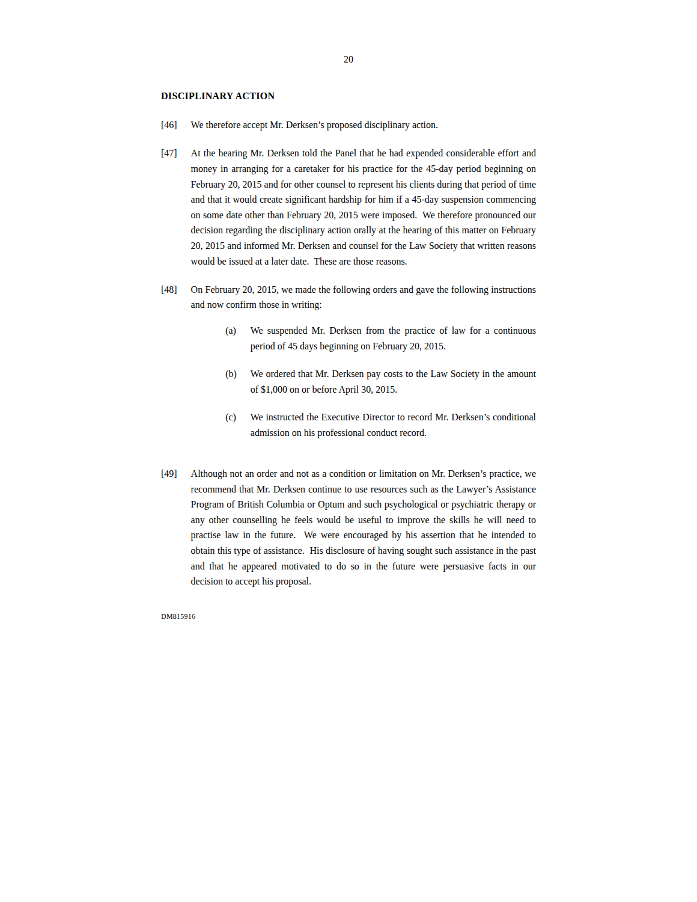20
DISCIPLINARY ACTION
[46]
We therefore accept Mr. Derksen’s proposed disciplinary action.
[47]
At the hearing Mr. Derksen told the Panel that he had expended considerable effort and money in arranging for a caretaker for his practice for the 45-day period beginning on February 20, 2015 and for other counsel to represent his clients during that period of time and that it would create significant hardship for him if a 45-day suspension commencing on some date other than February 20, 2015 were imposed. We therefore pronounced our decision regarding the disciplinary action orally at the hearing of this matter on February 20, 2015 and informed Mr. Derksen and counsel for the Law Society that written reasons would be issued at a later date. These are those reasons.
[48]
On February 20, 2015, we made the following orders and gave the following instructions and now confirm those in writing:
(a) We suspended Mr. Derksen from the practice of law for a continuous period of 45 days beginning on February 20, 2015.
(b) We ordered that Mr. Derksen pay costs to the Law Society in the amount of $1,000 on or before April 30, 2015.
(c) We instructed the Executive Director to record Mr. Derksen’s conditional admission on his professional conduct record.
[49]
Although not an order and not as a condition or limitation on Mr. Derksen’s practice, we recommend that Mr. Derksen continue to use resources such as the Lawyer’s Assistance Program of British Columbia or Optum and such psychological or psychiatric therapy or any other counselling he feels would be useful to improve the skills he will need to practise law in the future. We were encouraged by his assertion that he intended to obtain this type of assistance. His disclosure of having sought such assistance in the past and that he appeared motivated to do so in the future were persuasive facts in our decision to accept his proposal.
DM815916